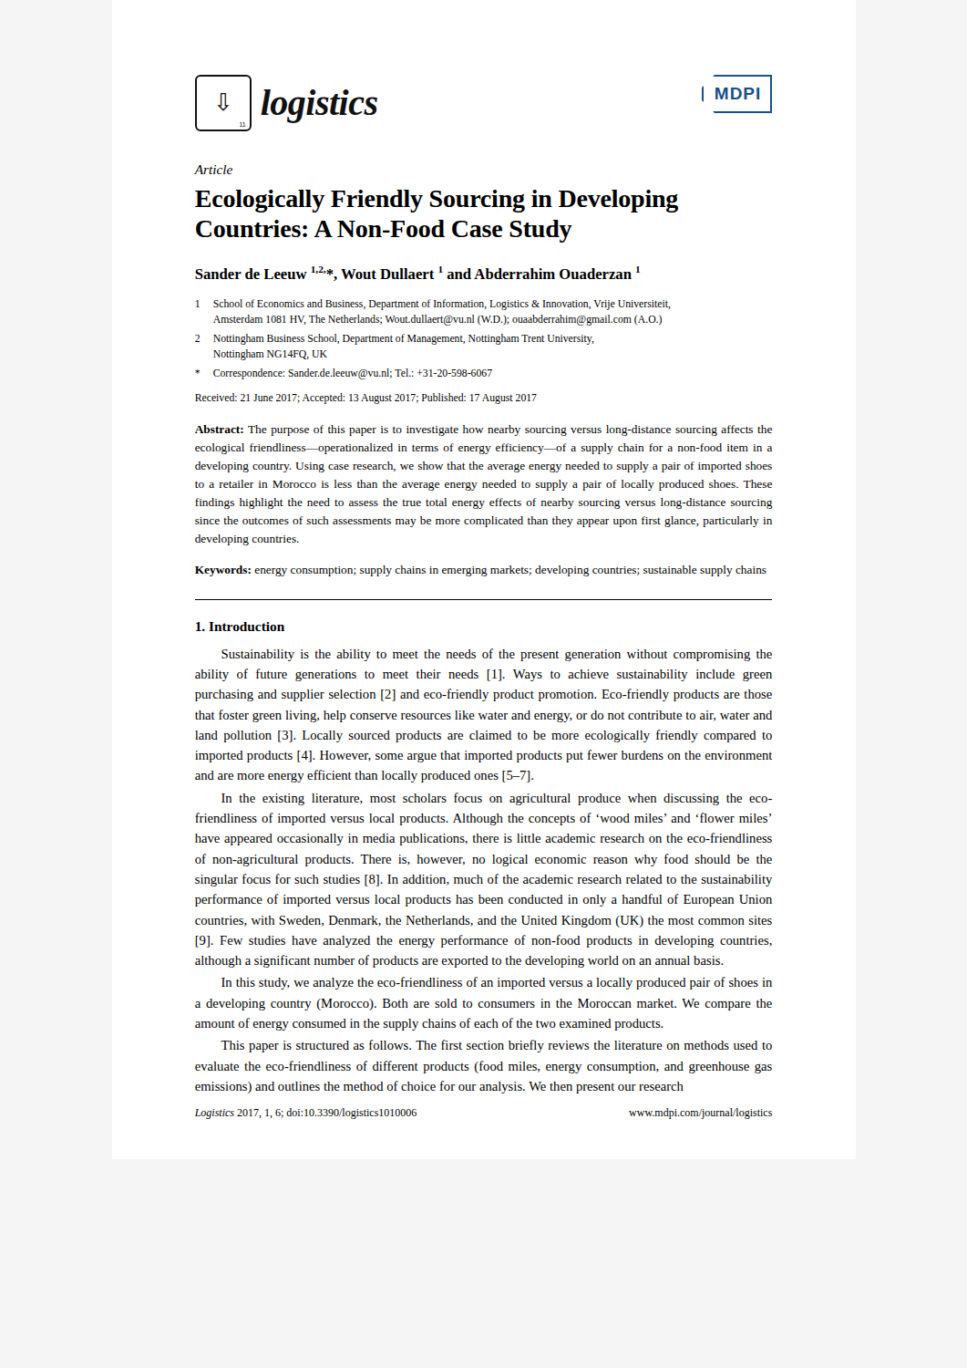⇩ 11
logistics
MDPI
Article
Ecologically Friendly Sourcing in Developing
Countries: A Non-Food Case Study
Sander de Leeuw 1,2,*, Wout Dullaert 1 and Abderrahim Ouaderzan 1
1
School of Economics and Business, Department of Information, Logistics & Innovation, Vrije Universiteit,
Amsterdam 1081 HV, The Netherlands; Wout.dullaert@vu.nl (W.D.); ouaabderrahim@gmail.com (A.O.)
2
Nottingham Business School, Department of Management, Nottingham Trent University,
Nottingham NG14FQ, UK
*
Correspondence: Sander.de.leeuw@vu.nl; Tel.: +31-20-598-6067
Received: 21 June 2017; Accepted: 13 August 2017; Published: 17 August 2017
Abstract: The purpose of this paper is to investigate how nearby sourcing versus long-distance sourcing affects the ecological friendliness—operationalized in terms of energy efficiency—of a supply chain for a non-food item in a developing country. Using case research, we show that the average energy needed to supply a pair of imported shoes to a retailer in Morocco is less than the average energy needed to supply a pair of locally produced shoes. These findings highlight the need to assess the true total energy effects of nearby sourcing versus long-distance sourcing since the outcomes of such assessments may be more complicated than they appear upon first glance, particularly in developing countries.
Keywords: energy consumption; supply chains in emerging markets; developing countries; sustainable supply chains
1. Introduction
Sustainability is the ability to meet the needs of the present generation without compromising the ability of future generations to meet their needs [1]. Ways to achieve sustainability include green purchasing and supplier selection [2] and eco-friendly product promotion. Eco-friendly products are those that foster green living, help conserve resources like water and energy, or do not contribute to air, water and land pollution [3]. Locally sourced products are claimed to be more ecologically friendly compared to imported products [4]. However, some argue that imported products put fewer burdens on the environment and are more energy efficient than locally produced ones [5–7].
In the existing literature, most scholars focus on agricultural produce when discussing the eco-friendliness of imported versus local products. Although the concepts of ‘wood miles’ and ‘flower miles’ have appeared occasionally in media publications, there is little academic research on the eco-friendliness of non-agricultural products. There is, however, no logical economic reason why food should be the singular focus for such studies [8]. In addition, much of the academic research related to the sustainability performance of imported versus local products has been conducted in only a handful of European Union countries, with Sweden, Denmark, the Netherlands, and the United Kingdom (UK) the most common sites [9]. Few studies have analyzed the energy performance of non-food products in developing countries, although a significant number of products are exported to the developing world on an annual basis.
In this study, we analyze the eco-friendliness of an imported versus a locally produced pair of shoes in a developing country (Morocco). Both are sold to consumers in the Moroccan market. We compare the amount of energy consumed in the supply chains of each of the two examined products.
This paper is structured as follows. The first section briefly reviews the literature on methods used to evaluate the eco-friendliness of different products (food miles, energy consumption, and greenhouse gas emissions) and outlines the method of choice for our analysis. We then present our research
Logistics 2017, 1, 6; doi:10.3390/logistics1010006
www.mdpi.com/journal/logistics